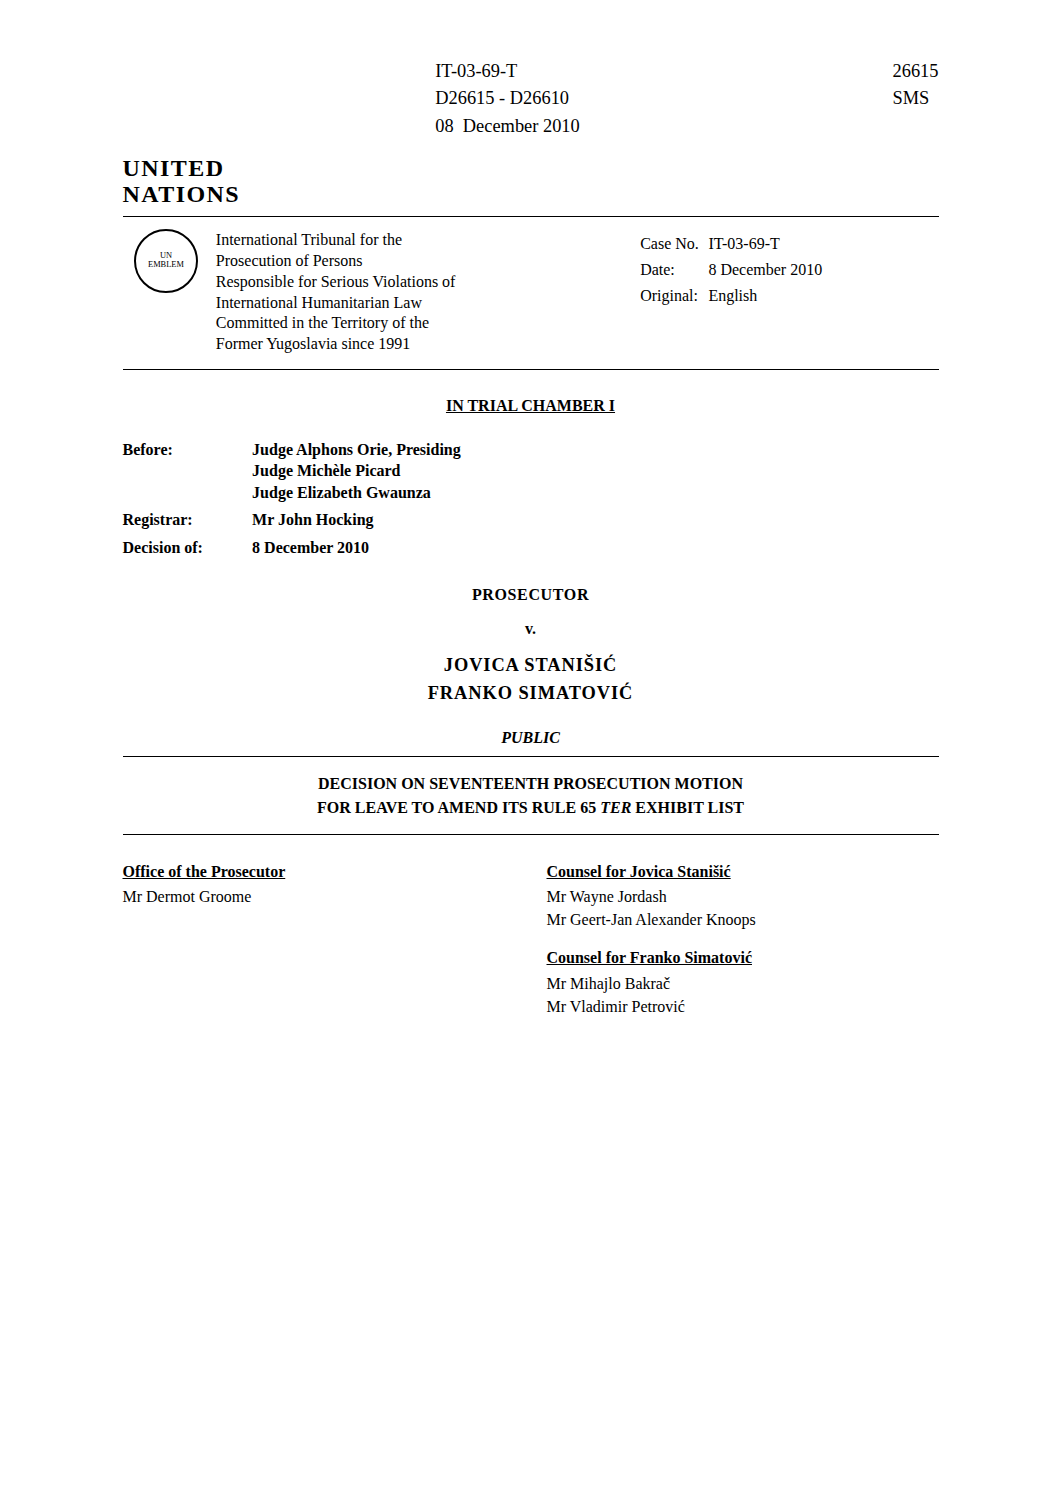IT-03-69-T
D26615 - D26610
08 December 2010
26615
SMS
UNITED
NATIONS
| UN EMBLEM | International Tribunal for the Prosecution of Persons Responsible for Serious Violations of International Humanitarian Law Committed in the Territory of the Former Yugoslavia since 1991 | / Case No. / IT-03-69-T / / Date: / 8 December 2010 / / Original: / English / |
IN TRIAL CHAMBER I
| Before: | Judge Alphons Orie, Presiding Judge Michèle Picard Judge Elizabeth Gwaunza |
| Registrar: | Mr John Hocking |
| Decision of: | 8 December 2010 |
PROSECUTOR
v.
JOVICA STANIŠIĆ
FRANKO SIMATOVIĆ
PUBLIC
Decision on Seventeenth Prosecution Motion
for Leave to Amend its Rule 65 ter Exhibit List
Office of the Prosecutor
Mr Dermot Groome
Counsel for Jovica Stanišić
Mr Wayne Jordash
Mr Geert-Jan Alexander Knoops
Counsel for Franko Simatović
Mr Mihajlo Bakrač
Mr Vladimir Petrović